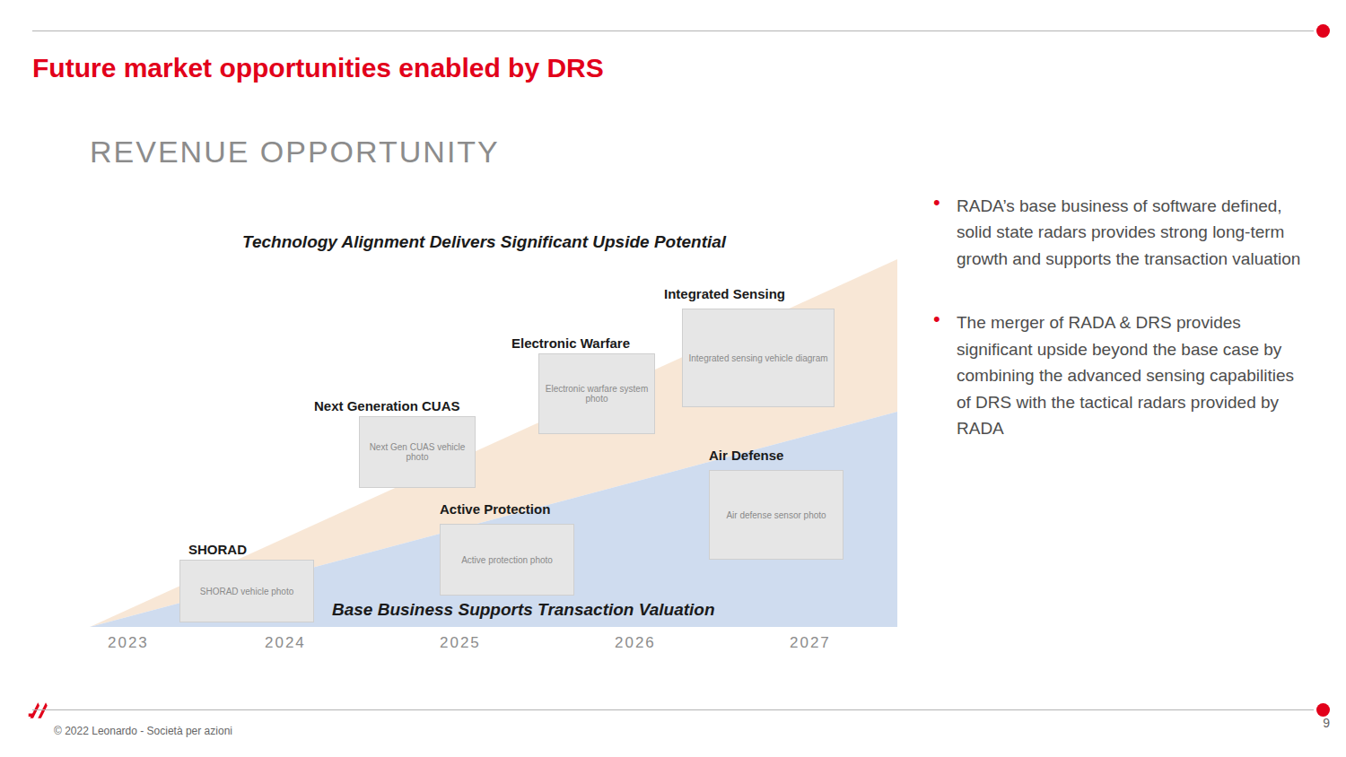Future market opportunities enabled by DRS
REVENUE OPPORTUNITY
Technology Alignment Delivers Significant Upside Potential
Integrated Sensing
Electronic Warfare
Next Generation CUAS
Air Defense
Active Protection
SHORAD
Base Business Supports Transaction Valuation
SHORAD vehicle photo
Active protection photo
Air defense sensor photo
Next Gen CUAS vehicle photo
Electronic warfare system photo
Integrated sensing vehicle diagram
2023 2024 2025 2026 2027
RADA’s base business of software defined, solid state radars provides strong long-term growth and supports the transaction valuation
The merger of RADA & DRS provides significant upside beyond the base case by combining the advanced sensing capabilities of DRS with the tactical radars provided by RADA
9
© 2022 Leonardo - Società per azioni